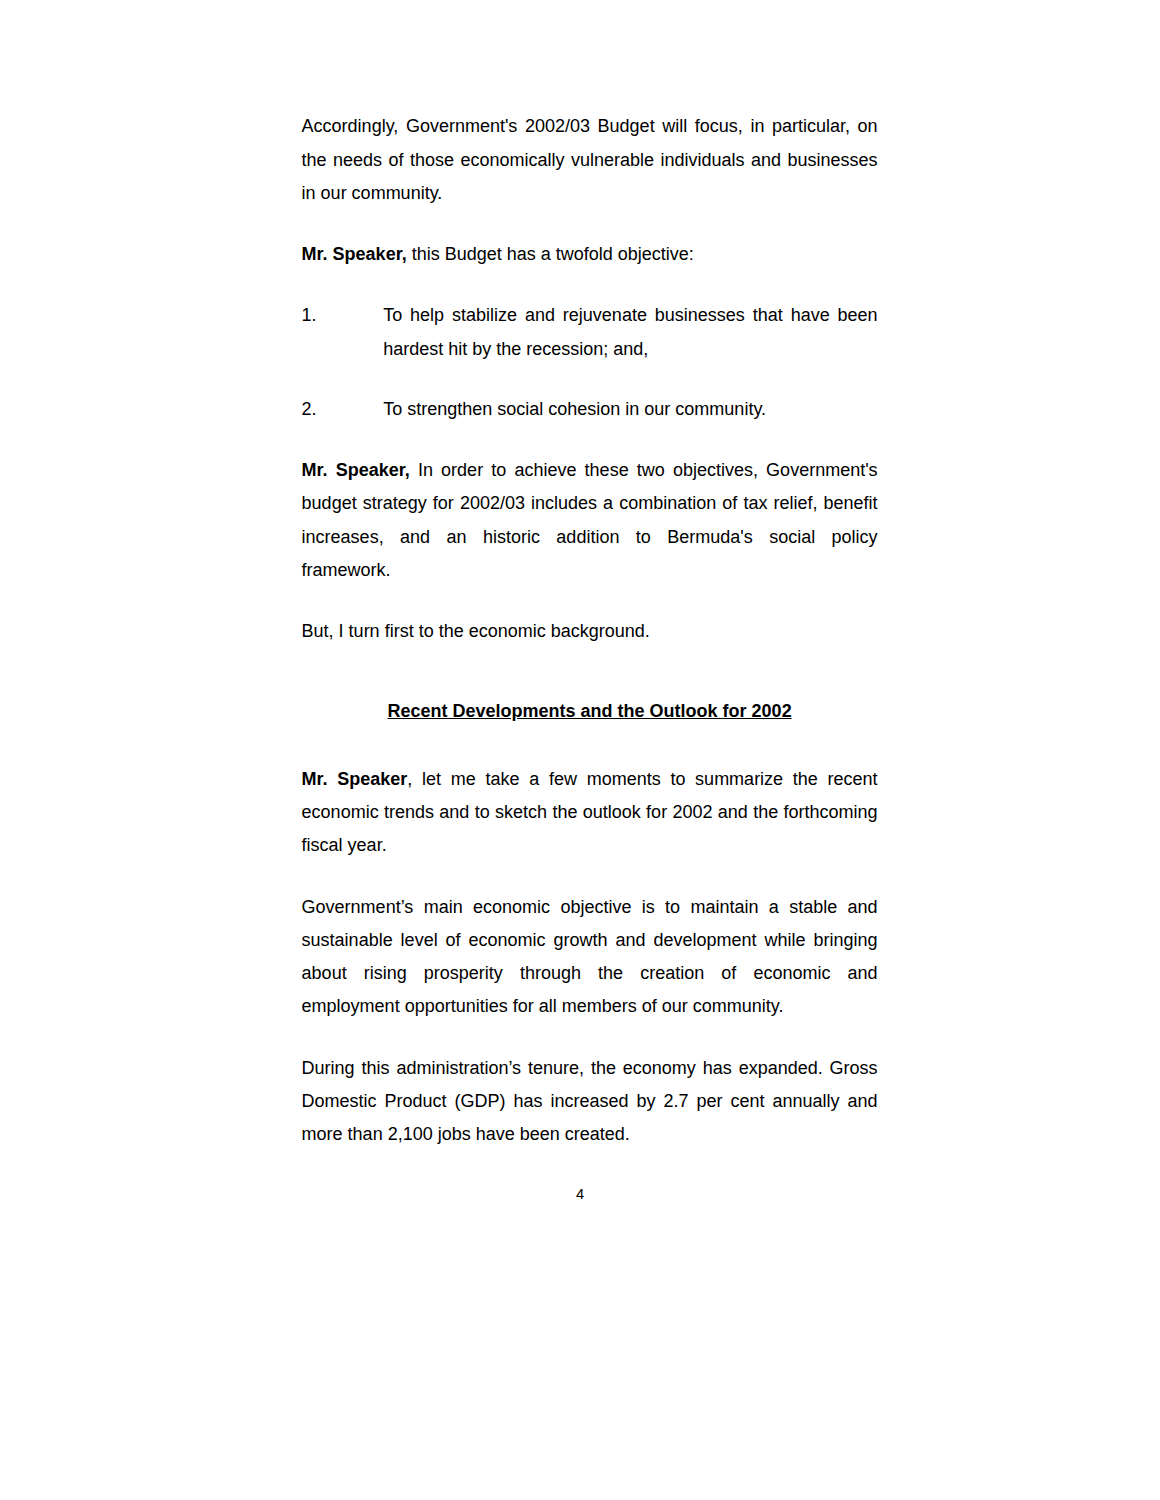Accordingly, Government's 2002/03 Budget will focus, in particular, on the needs of those economically vulnerable individuals and businesses in our community.
Mr. Speaker, this Budget has a twofold objective:
1. To help stabilize and rejuvenate businesses that have been hardest hit by the recession; and,
2. To strengthen social cohesion in our community.
Mr. Speaker, In order to achieve these two objectives, Government's budget strategy for 2002/03 includes a combination of tax relief, benefit increases, and an historic addition to Bermuda's social policy framework.
But, I turn first to the economic background.
Recent Developments and the Outlook for 2002
Mr. Speaker, let me take a few moments to summarize the recent economic trends and to sketch the outlook for 2002 and the forthcoming fiscal year.
Government’s main economic objective is to maintain a stable and sustainable level of economic growth and development while bringing about rising prosperity through the creation of economic and employment opportunities for all members of our community.
During this administration’s tenure, the economy has expanded. Gross Domestic Product (GDP) has increased by 2.7 per cent annually and more than 2,100 jobs have been created.
4